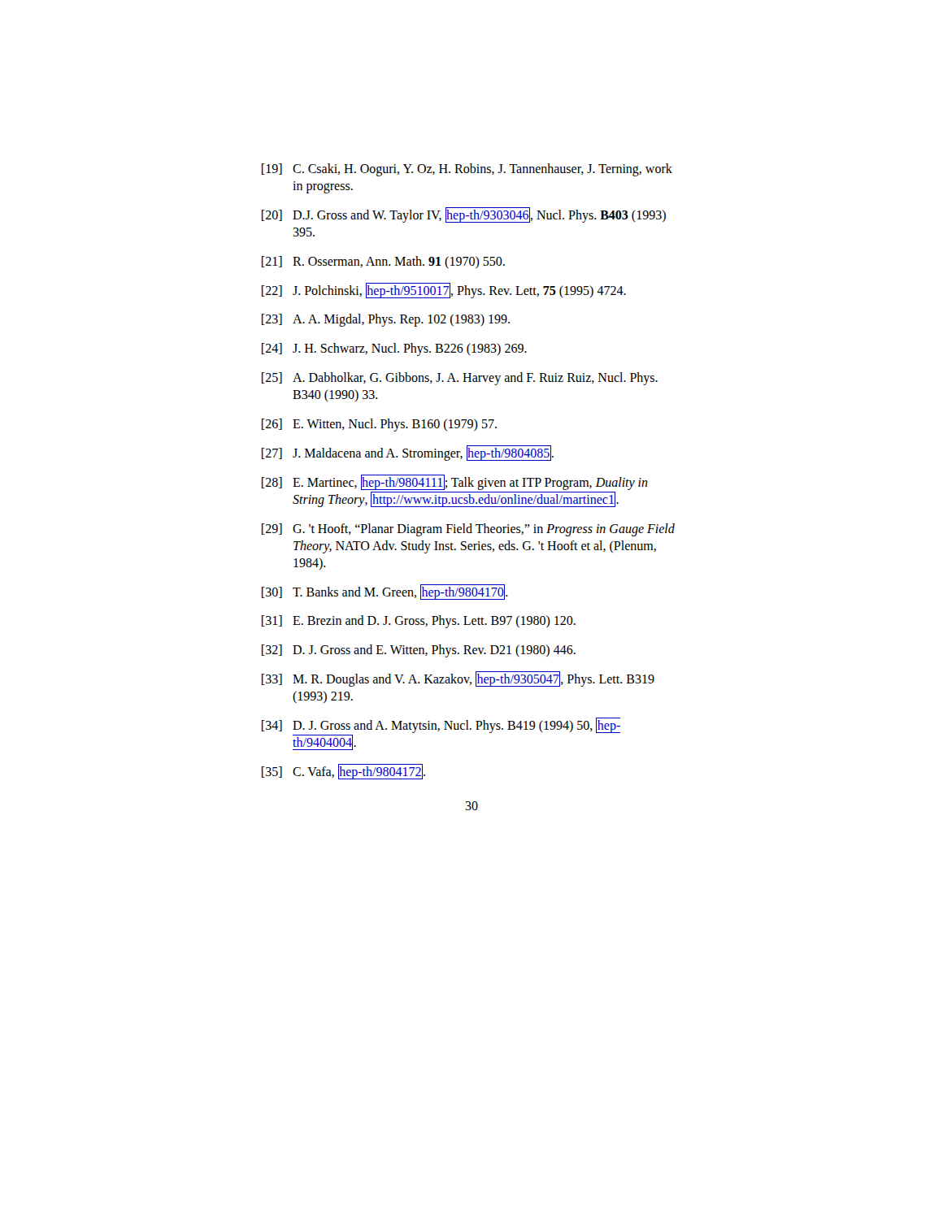[19] C. Csaki, H. Ooguri, Y. Oz, H. Robins, J. Tannenhauser, J. Terning, work in progress.
[20] D.J. Gross and W. Taylor IV, hep-th/9303046, Nucl. Phys. B403 (1993) 395.
[21] R. Osserman, Ann. Math. 91 (1970) 550.
[22] J. Polchinski, hep-th/9510017, Phys. Rev. Lett, 75 (1995) 4724.
[23] A. A. Migdal, Phys. Rep. 102 (1983) 199.
[24] J. H. Schwarz, Nucl. Phys. B226 (1983) 269.
[25] A. Dabholkar, G. Gibbons, J. A. Harvey and F. Ruiz Ruiz, Nucl. Phys. B340 (1990) 33.
[26] E. Witten, Nucl. Phys. B160 (1979) 57.
[27] J. Maldacena and A. Strominger, hep-th/9804085.
[28] E. Martinec, hep-th/9804111; Talk given at ITP Program, Duality in String Theory, http://www.itp.ucsb.edu/online/dual/martinec1.
[29] G. 't Hooft, “Planar Diagram Field Theories,” in Progress in Gauge Field Theory, NATO Adv. Study Inst. Series, eds. G. 't Hooft et al, (Plenum, 1984).
[30] T. Banks and M. Green, hep-th/9804170.
[31] E. Brezin and D. J. Gross, Phys. Lett. B97 (1980) 120.
[32] D. J. Gross and E. Witten, Phys. Rev. D21 (1980) 446.
[33] M. R. Douglas and V. A. Kazakov, hep-th/9305047, Phys. Lett. B319 (1993) 219.
[34] D. J. Gross and A. Matytsin, Nucl. Phys. B419 (1994) 50, hep-th/9404004.
[35] C. Vafa, hep-th/9804172.
30